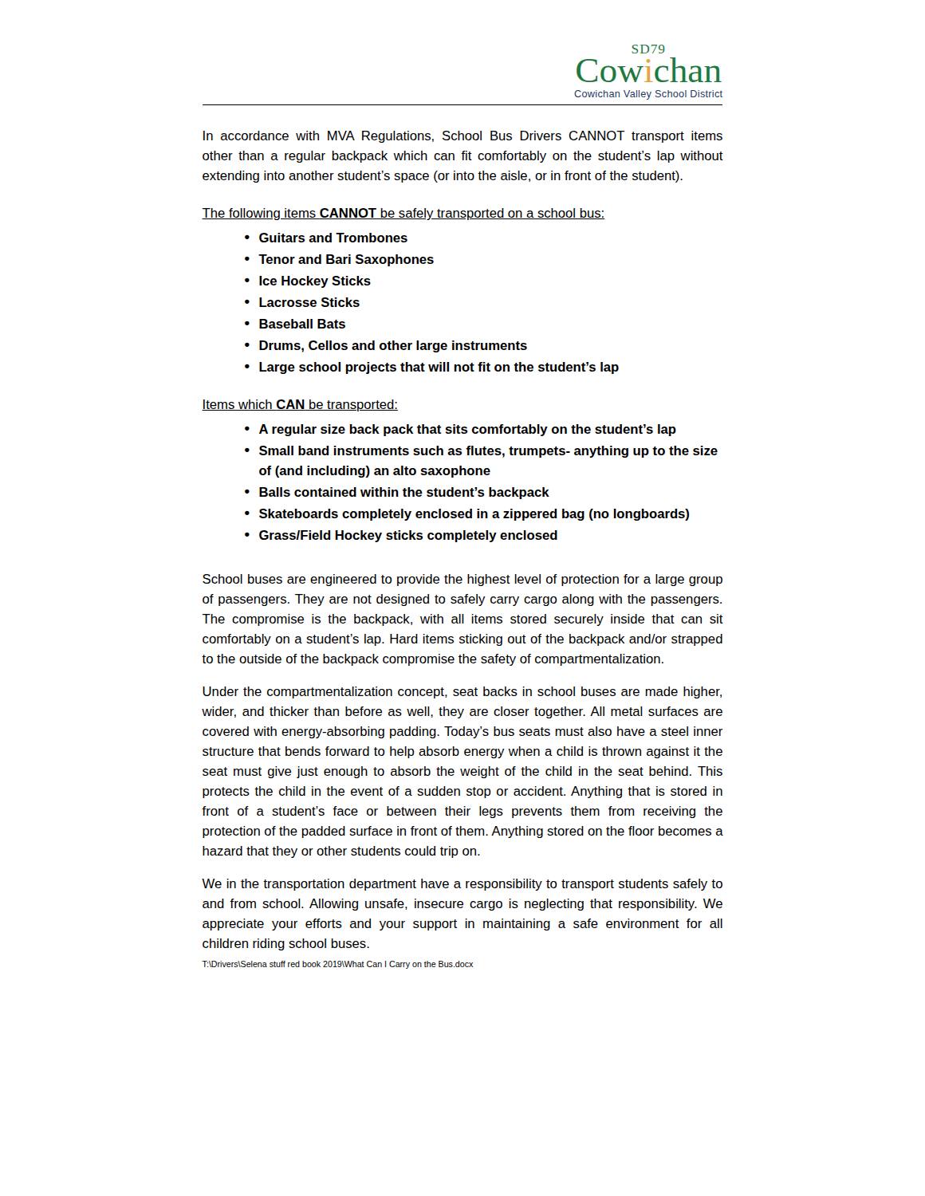SD79
Cowichan
Cowichan Valley School District
In accordance with MVA Regulations, School Bus Drivers CANNOT transport items other than a regular backpack which can fit comfortably on the student’s lap without extending into another student’s space (or into the aisle, or in front of the student).
The following items CANNOT be safely transported on a school bus:
Guitars and Trombones
Tenor and Bari Saxophones
Ice Hockey Sticks
Lacrosse Sticks
Baseball Bats
Drums, Cellos and other large instruments
Large school projects that will not fit on the student’s lap
Items which CAN be transported:
A regular size back pack that sits comfortably on the student’s lap
Small band instruments such as flutes, trumpets- anything up to the size of (and including) an alto saxophone
Balls contained within the student’s backpack
Skateboards completely enclosed in a zippered bag (no longboards)
Grass/Field Hockey sticks completely enclosed
School buses are engineered to provide the highest level of protection for a large group of passengers. They are not designed to safely carry cargo along with the passengers. The compromise is the backpack, with all items stored securely inside that can sit comfortably on a student’s lap. Hard items sticking out of the backpack and/or strapped to the outside of the backpack compromise the safety of compartmentalization.
Under the compartmentalization concept, seat backs in school buses are made higher, wider, and thicker than before as well, they are closer together. All metal surfaces are covered with energy-absorbing padding. Today’s bus seats must also have a steel inner structure that bends forward to help absorb energy when a child is thrown against it the seat must give just enough to absorb the weight of the child in the seat behind. This protects the child in the event of a sudden stop or accident. Anything that is stored in front of a student’s face or between their legs prevents them from receiving the protection of the padded surface in front of them. Anything stored on the floor becomes a hazard that they or other students could trip on.
We in the transportation department have a responsibility to transport students safely to and from school. Allowing unsafe, insecure cargo is neglecting that responsibility. We appreciate your efforts and your support in maintaining a safe environment for all children riding school buses.
T:\Drivers\Selena stuff red book 2019\What Can I Carry on the Bus.docx